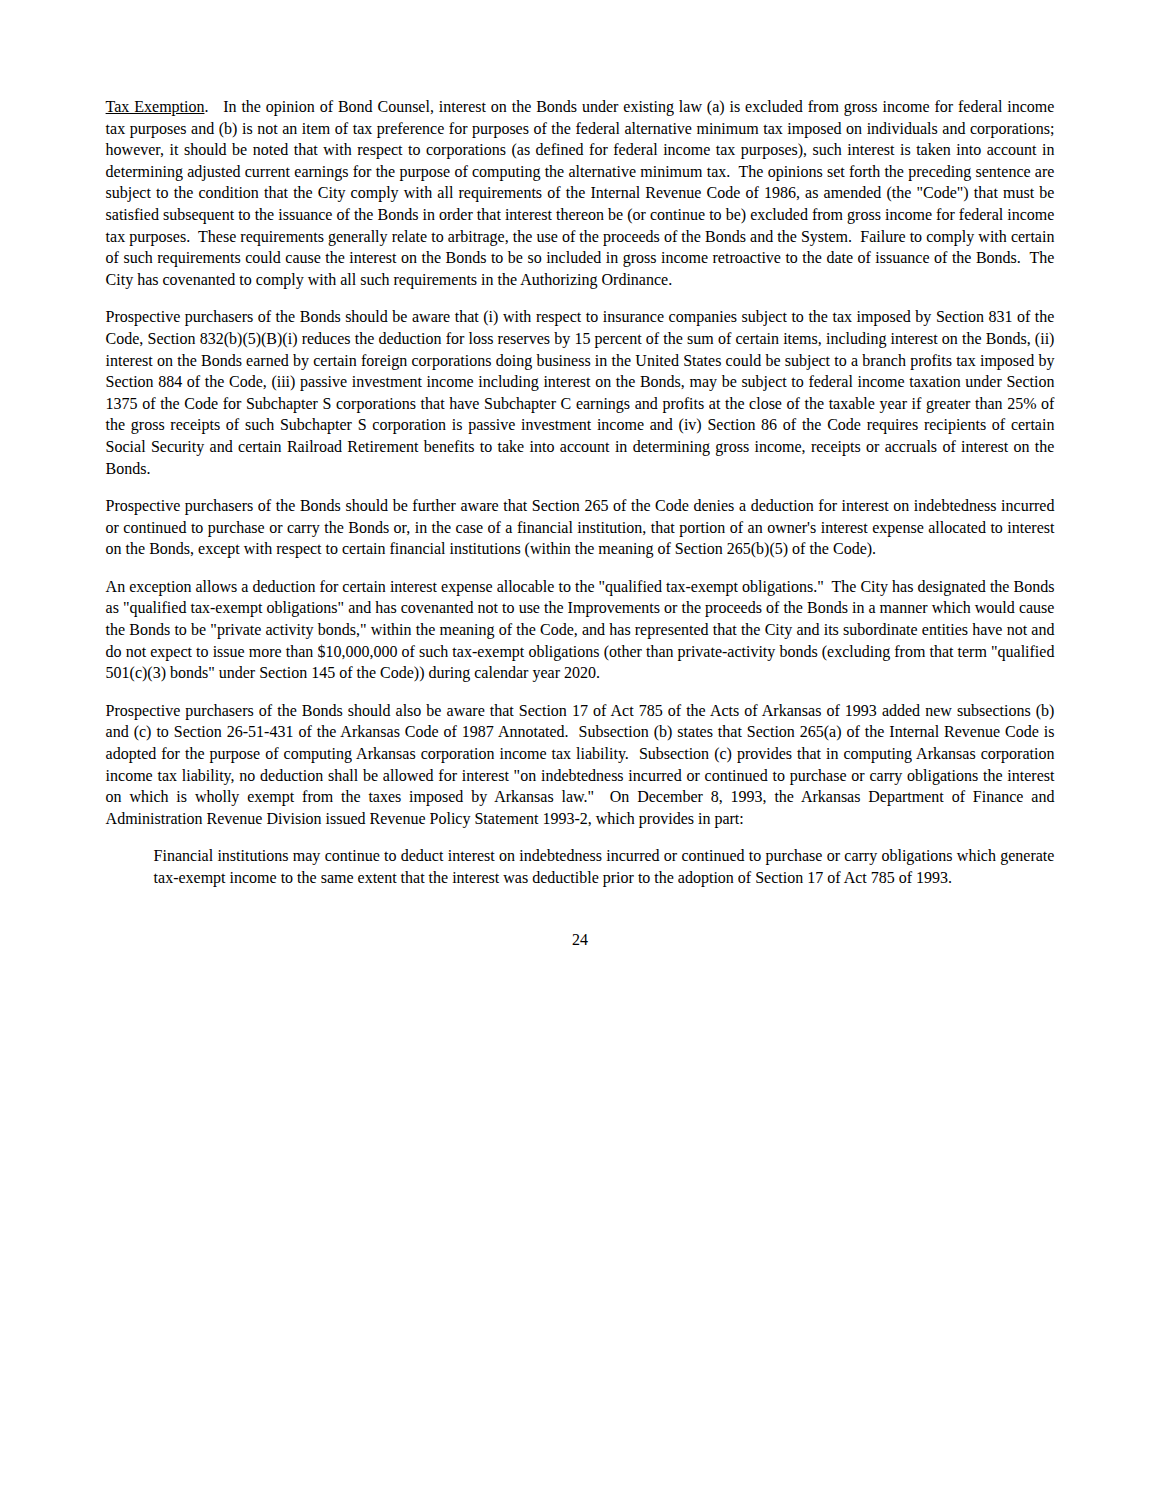Tax Exemption. In the opinion of Bond Counsel, interest on the Bonds under existing law (a) is excluded from gross income for federal income tax purposes and (b) is not an item of tax preference for purposes of the federal alternative minimum tax imposed on individuals and corporations; however, it should be noted that with respect to corporations (as defined for federal income tax purposes), such interest is taken into account in determining adjusted current earnings for the purpose of computing the alternative minimum tax. The opinions set forth the preceding sentence are subject to the condition that the City comply with all requirements of the Internal Revenue Code of 1986, as amended (the "Code") that must be satisfied subsequent to the issuance of the Bonds in order that interest thereon be (or continue to be) excluded from gross income for federal income tax purposes. These requirements generally relate to arbitrage, the use of the proceeds of the Bonds and the System. Failure to comply with certain of such requirements could cause the interest on the Bonds to be so included in gross income retroactive to the date of issuance of the Bonds. The City has covenanted to comply with all such requirements in the Authorizing Ordinance.
Prospective purchasers of the Bonds should be aware that (i) with respect to insurance companies subject to the tax imposed by Section 831 of the Code, Section 832(b)(5)(B)(i) reduces the deduction for loss reserves by 15 percent of the sum of certain items, including interest on the Bonds, (ii) interest on the Bonds earned by certain foreign corporations doing business in the United States could be subject to a branch profits tax imposed by Section 884 of the Code, (iii) passive investment income including interest on the Bonds, may be subject to federal income taxation under Section 1375 of the Code for Subchapter S corporations that have Subchapter C earnings and profits at the close of the taxable year if greater than 25% of the gross receipts of such Subchapter S corporation is passive investment income and (iv) Section 86 of the Code requires recipients of certain Social Security and certain Railroad Retirement benefits to take into account in determining gross income, receipts or accruals of interest on the Bonds.
Prospective purchasers of the Bonds should be further aware that Section 265 of the Code denies a deduction for interest on indebtedness incurred or continued to purchase or carry the Bonds or, in the case of a financial institution, that portion of an owner's interest expense allocated to interest on the Bonds, except with respect to certain financial institutions (within the meaning of Section 265(b)(5) of the Code).
An exception allows a deduction for certain interest expense allocable to the "qualified tax-exempt obligations." The City has designated the Bonds as "qualified tax-exempt obligations" and has covenanted not to use the Improvements or the proceeds of the Bonds in a manner which would cause the Bonds to be "private activity bonds," within the meaning of the Code, and has represented that the City and its subordinate entities have not and do not expect to issue more than $10,000,000 of such tax-exempt obligations (other than private-activity bonds (excluding from that term "qualified 501(c)(3) bonds" under Section 145 of the Code)) during calendar year 2020.
Prospective purchasers of the Bonds should also be aware that Section 17 of Act 785 of the Acts of Arkansas of 1993 added new subsections (b) and (c) to Section 26-51-431 of the Arkansas Code of 1987 Annotated. Subsection (b) states that Section 265(a) of the Internal Revenue Code is adopted for the purpose of computing Arkansas corporation income tax liability. Subsection (c) provides that in computing Arkansas corporation income tax liability, no deduction shall be allowed for interest "on indebtedness incurred or continued to purchase or carry obligations the interest on which is wholly exempt from the taxes imposed by Arkansas law." On December 8, 1993, the Arkansas Department of Finance and Administration Revenue Division issued Revenue Policy Statement 1993-2, which provides in part:
Financial institutions may continue to deduct interest on indebtedness incurred or continued to purchase or carry obligations which generate tax-exempt income to the same extent that the interest was deductible prior to the adoption of Section 17 of Act 785 of 1993.
24